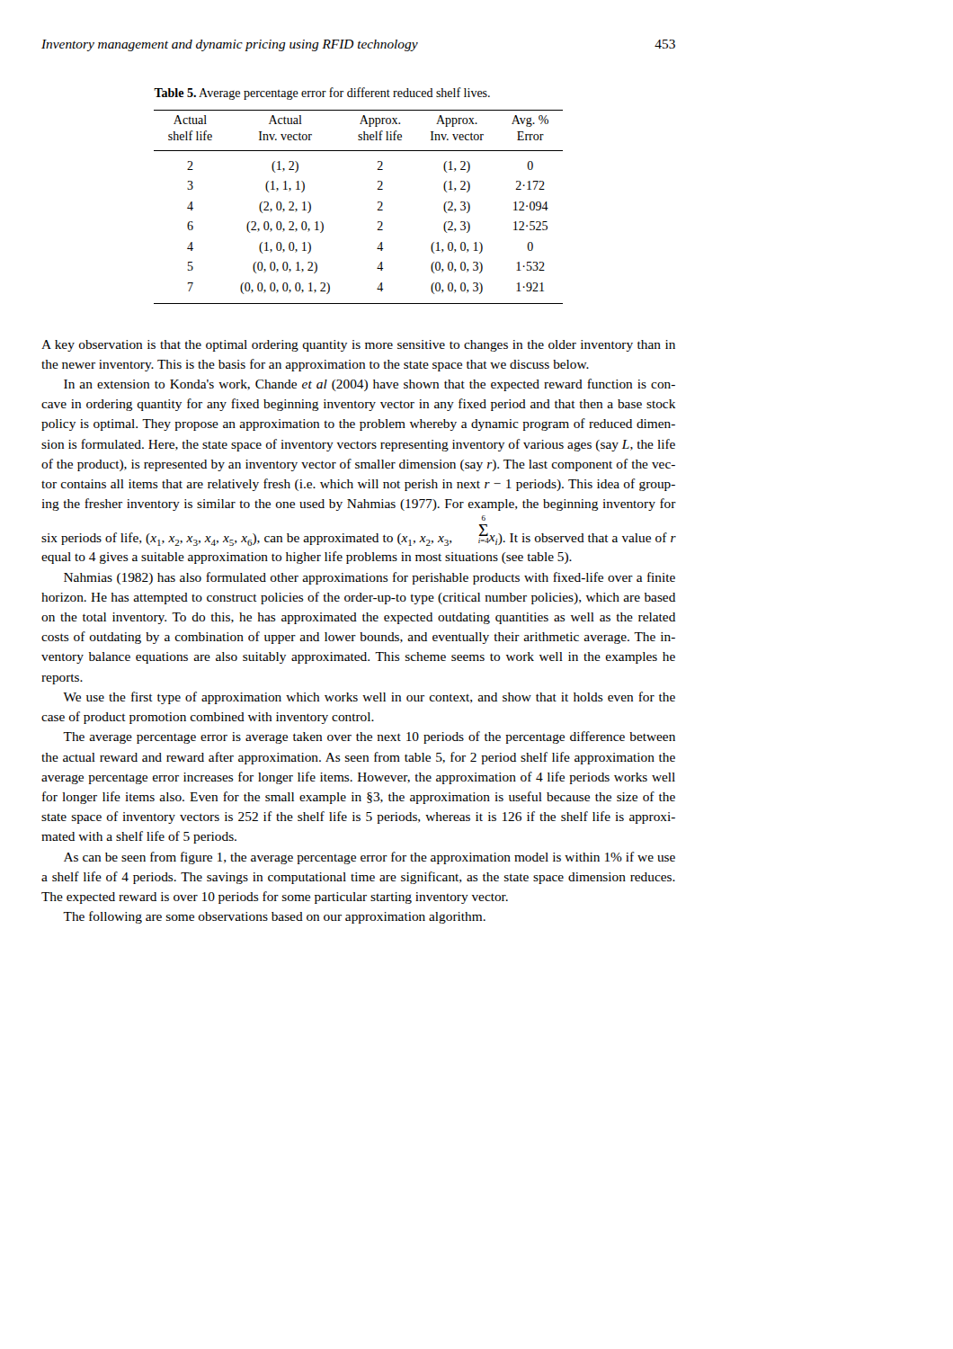Inventory management and dynamic pricing using RFID technology 453
Table 5. Average percentage error for different reduced shelf lives.
| Actual shelf life | Actual Inv. vector | Approx. shelf life | Approx. Inv. vector | Avg. % Error |
| --- | --- | --- | --- | --- |
| 2 | (1, 2) | 2 | (1, 2) | 0 |
| 3 | (1, 1, 1) | 2 | (1, 2) | 2·172 |
| 4 | (2, 0, 2, 1) | 2 | (2, 3) | 12·094 |
| 6 | (2, 0, 0, 2, 0, 1) | 2 | (2, 3) | 12·525 |
| 4 | (1, 0, 0, 1) | 4 | (1, 0, 0, 1) | 0 |
| 5 | (0, 0, 0, 1, 2) | 4 | (0, 0, 0, 3) | 1·532 |
| 7 | (0, 0, 0, 0, 0, 1, 2) | 4 | (0, 0, 0, 3) | 1·921 |
A key observation is that the optimal ordering quantity is more sensitive to changes in the older inventory than in the newer inventory. This is the basis for an approximation to the state space that we discuss below.
In an extension to Konda's work, Chande et al (2004) have shown that the expected reward function is concave in ordering quantity for any fixed beginning inventory vector in any fixed period and that then a base stock policy is optimal. They propose an approximation to the problem whereby a dynamic program of reduced dimension is formulated. Here, the state space of inventory vectors representing inventory of various ages (say L, the life of the product), is represented by an inventory vector of smaller dimension (say r). The last component of the vector contains all items that are relatively fresh (i.e. which will not perish in next r − 1 periods). This idea of grouping the fresher inventory is similar to the one used by Nahmias (1977). For example, the beginning inventory for six periods of life, (x1, x2, x3, x4, x5, x6), can be approximated to (x1, x2, x3, 6 Σi=4 xi). It is observed that a value of r equal to 4 gives a suitable approximation to higher life problems in most situations (see table 5).
Nahmias (1982) has also formulated other approximations for perishable products with fixed-life over a finite horizon. He has attempted to construct policies of the order-up-to type (critical number policies), which are based on the total inventory. To do this, he has approximated the expected outdating quantities as well as the related costs of outdating by a combination of upper and lower bounds, and eventually their arithmetic average. The inventory balance equations are also suitably approximated. This scheme seems to work well in the examples he reports.
We use the first type of approximation which works well in our context, and show that it holds even for the case of product promotion combined with inventory control.
The average percentage error is average taken over the next 10 periods of the percentage difference between the actual reward and reward after approximation. As seen from table 5, for 2 period shelf life approximation the average percentage error increases for longer life items. However, the approximation of 4 life periods works well for longer life items also. Even for the small example in §3, the approximation is useful because the size of the state space of inventory vectors is 252 if the shelf life is 5 periods, whereas it is 126 if the shelf life is approximated with a shelf life of 5 periods.
As can be seen from figure 1, the average percentage error for the approximation model is within 1% if we use a shelf life of 4 periods. The savings in computational time are significant, as the state space dimension reduces. The expected reward is over 10 periods for some particular starting inventory vector.
The following are some observations based on our approximation algorithm.